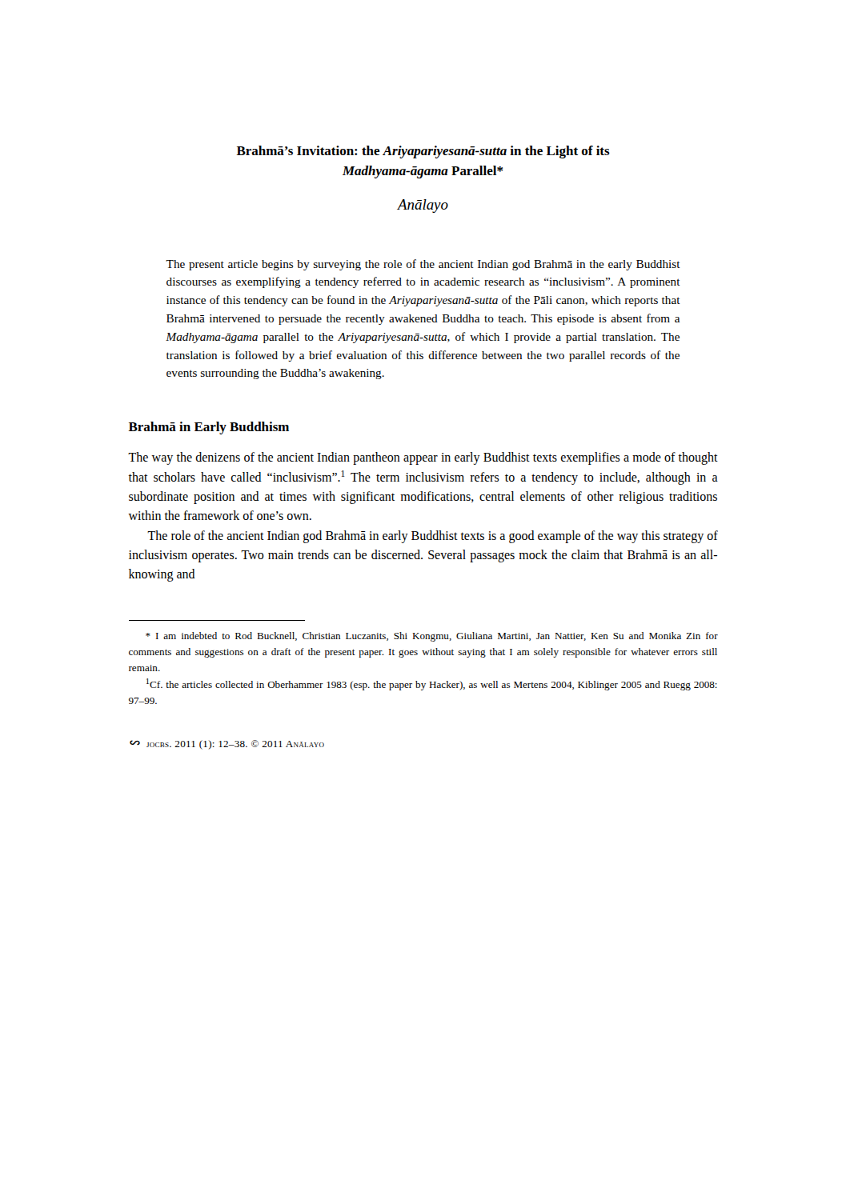Brahmā’s Invitation: the Ariyapariyesanā-sutta in the Light of its
Madhyama-āgama Parallel*
Anālayo
The present article begins by surveying the role of the ancient Indian god Brahmā in the early Buddhist discourses as exemplifying a tendency referred to in academic research as “inclusivism”. A prominent instance of this tendency can be found in the Ariyapariyesanā-sutta of the Pāli canon, which reports that Brahmā intervened to persuade the recently awakened Buddha to teach. This episode is absent from a Madhyama-āgama parallel to the Ariyapariyesanā-sutta, of which I provide a partial translation. The translation is followed by a brief evaluation of this difference between the two parallel records of the events surrounding the Buddha’s awakening.
Brahmā in Early Buddhism
The way the denizens of the ancient Indian pantheon appear in early Buddhist texts exemplifies a mode of thought that scholars have called “inclusivism”.1 The term inclusivism refers to a tendency to include, although in a subordinate position and at times with significant modifications, central elements of other religious traditions within the framework of one’s own.
The role of the ancient Indian god Brahmā in early Buddhist texts is a good example of the way this strategy of inclusivism operates. Two main trends can be discerned. Several passages mock the claim that Brahmā is an all-knowing and
* I am indebted to Rod Bucknell, Christian Luczanits, Shi Kongmu, Giuliana Martini, Jan Nattier, Ken Su and Monika Zin for comments and suggestions on a draft of the present paper. It goes without saying that I am solely responsible for whatever errors still remain.
1Cf. the articles collected in Oberhammer 1983 (esp. the paper by Hacker), as well as Mertens 2004, Kiblinger 2005 and Ruegg 2008: 97–99.
∾ jocbs. 2011 (1): 12–38. © 2011 Anālayo